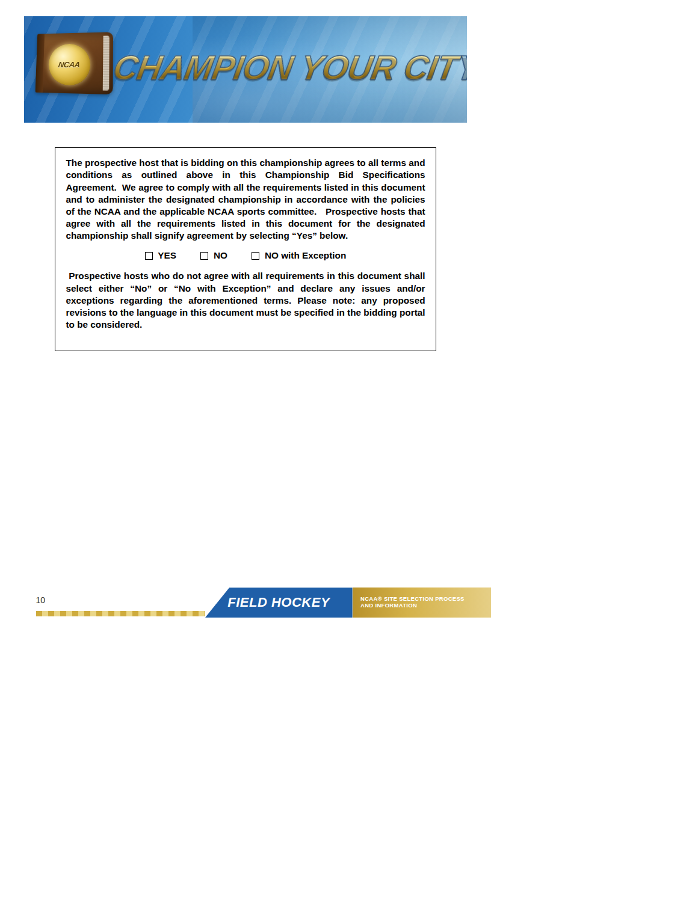NCAA
CHAMPION YOUR CITY
The prospective host that is bidding on this championship agrees to all terms and conditions as outlined above in this Championship Bid Specifications Agreement. We agree to comply with all the requirements listed in this document and to administer the designated championship in accordance with the policies of the NCAA and the applicable NCAA sports committee. Prospective hosts that agree with all the requirements listed in this document for the designated championship shall signify agreement by selecting “Yes” below.
YES NO NO with Exception
Prospective hosts who do not agree with all requirements in this document shall select either “No” or “No with Exception” and declare any issues and/or exceptions regarding the aforementioned terms. Please note: any proposed revisions to the language in this document must be specified in the bidding portal to be considered.
10
FIELD HOCKEY
NCAA® SITE SELECTION PROCESS
AND INFORMATION